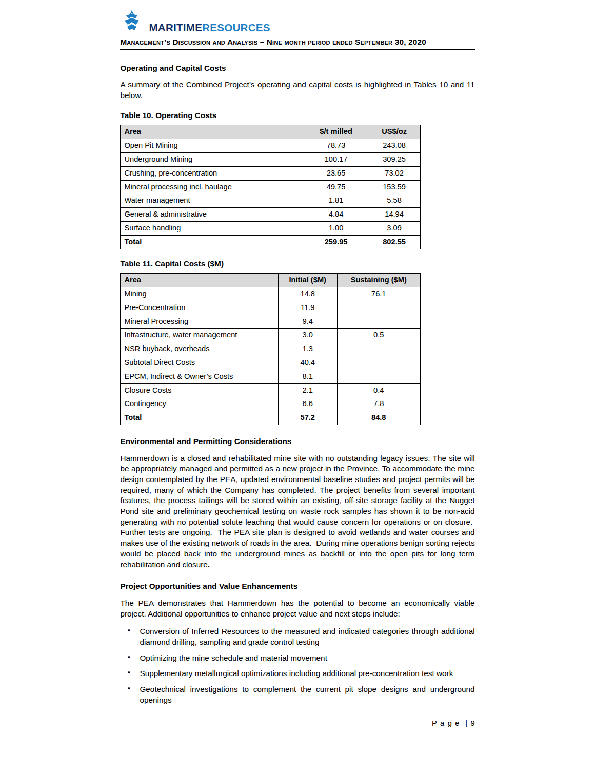MARITIME RESOURCES
Management’s Discussion and Analysis – Nine month period ended September 30, 2020
Operating and Capital Costs
A summary of the Combined Project’s operating and capital costs is highlighted in Tables 10 and 11 below.
Table 10. Operating Costs
| Area | $/t milled | US$/oz |
| --- | --- | --- |
| Open Pit Mining | 78.73 | 243.08 |
| Underground Mining | 100.17 | 309.25 |
| Crushing, pre-concentration | 23.65 | 73.02 |
| Mineral processing incl. haulage | 49.75 | 153.59 |
| Water management | 1.81 | 5.58 |
| General & administrative | 4.84 | 14.94 |
| Surface handling | 1.00 | 3.09 |
| Total | 259.95 | 802.55 |
Table 11. Capital Costs ($M)
| Area | Initial ($M) | Sustaining ($M) |
| --- | --- | --- |
| Mining | 14.8 | 76.1 |
| Pre-Concentration | 11.9 | |
| Mineral Processing | 9.4 | |
| Infrastructure, water management | 3.0 | 0.5 |
| NSR buyback, overheads | 1.3 | |
| Subtotal Direct Costs | 40.4 | |
| EPCM, Indirect & Owner’s Costs | 8.1 | |
| Closure Costs | 2.1 | 0.4 |
| Contingency | 6.6 | 7.8 |
| Total | 57.2 | 84.8 |
Environmental and Permitting Considerations
Hammerdown is a closed and rehabilitated mine site with no outstanding legacy issues. The site will be appropriately managed and permitted as a new project in the Province. To accommodate the mine design contemplated by the PEA, updated environmental baseline studies and project permits will be required, many of which the Company has completed. The project benefits from several important features, the process tailings will be stored within an existing, off-site storage facility at the Nugget Pond site and preliminary geochemical testing on waste rock samples has shown it to be non-acid generating with no potential solute leaching that would cause concern for operations or on closure. Further tests are ongoing. The PEA site plan is designed to avoid wetlands and water courses and makes use of the existing network of roads in the area. During mine operations benign sorting rejects would be placed back into the underground mines as backfill or into the open pits for long term rehabilitation and closure.
Project Opportunities and Value Enhancements
The PEA demonstrates that Hammerdown has the potential to become an economically viable project. Additional opportunities to enhance project value and next steps include:
Conversion of Inferred Resources to the measured and indicated categories through additional diamond drilling, sampling and grade control testing
Optimizing the mine schedule and material movement
Supplementary metallurgical optimizations including additional pre-concentration test work
Geotechnical investigations to complement the current pit slope designs and underground openings
P a g e | 9